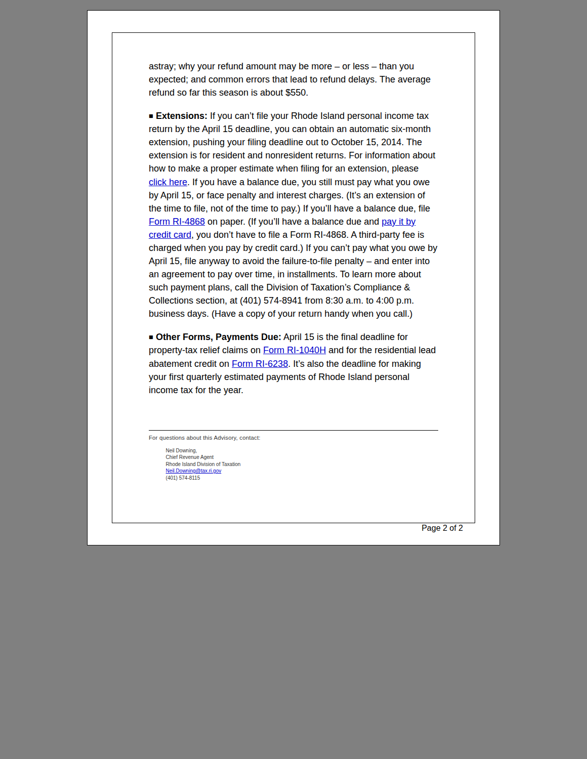astray; why your refund amount may be more – or less – than you expected; and common errors that lead to refund delays. The average refund so far this season is about $550.
■ Extensions: If you can’t file your Rhode Island personal income tax return by the April 15 deadline, you can obtain an automatic six-month extension, pushing your filing deadline out to October 15, 2014. The extension is for resident and nonresident returns. For information about how to make a proper estimate when filing for an extension, please click here. If you have a balance due, you still must pay what you owe by April 15, or face penalty and interest charges. (It’s an extension of the time to file, not of the time to pay.) If you’ll have a balance due, file Form RI-4868 on paper. (If you’ll have a balance due and pay it by credit card, you don’t have to file a Form RI-4868. A third-party fee is charged when you pay by credit card.) If you can’t pay what you owe by April 15, file anyway to avoid the failure-to-file penalty – and enter into an agreement to pay over time, in installments. To learn more about such payment plans, call the Division of Taxation’s Compliance & Collections section, at (401) 574-8941 from 8:30 a.m. to 4:00 p.m. business days. (Have a copy of your return handy when you call.)
■ Other Forms, Payments Due: April 15 is the final deadline for property-tax relief claims on Form RI-1040H and for the residential lead abatement credit on Form RI-6238. It’s also the deadline for making your first quarterly estimated payments of Rhode Island personal income tax for the year.
For questions about this Advisory, contact:
Neil Downing,
Chief Revenue Agent
Rhode Island Division of Taxation
Neil.Downing@tax.ri.gov
(401) 574-8115
Page 2 of 2